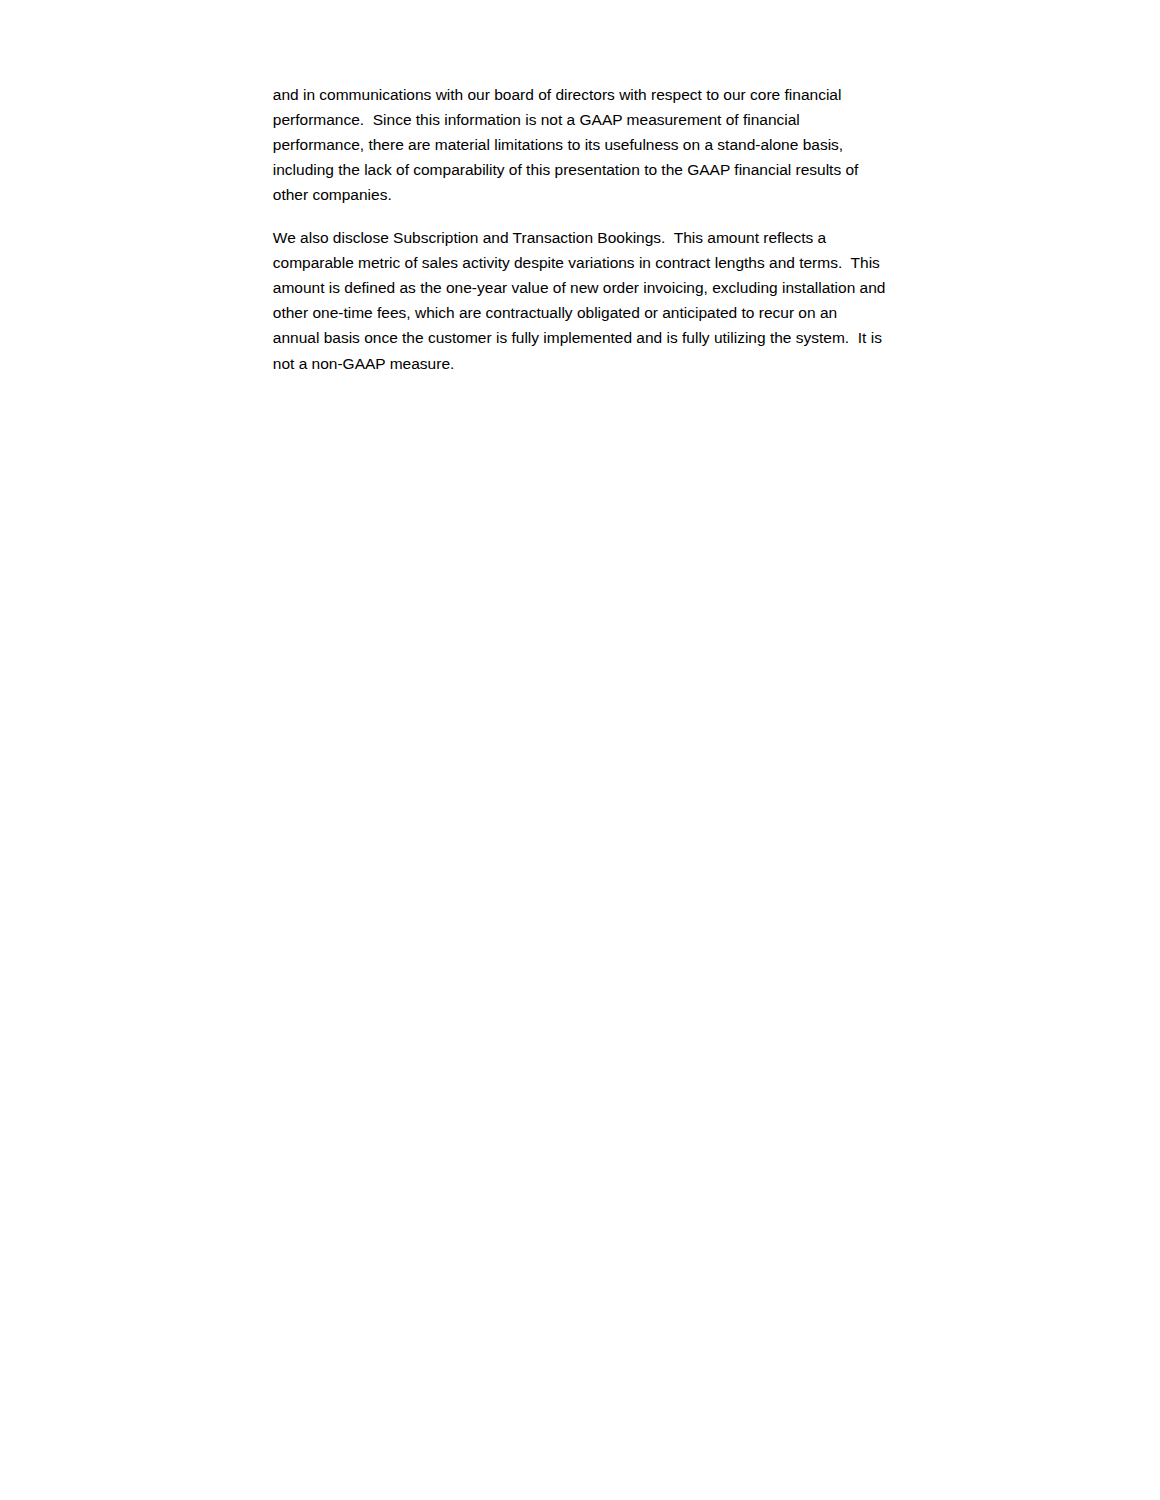and in communications with our board of directors with respect to our core financial performance. Since this information is not a GAAP measurement of financial performance, there are material limitations to its usefulness on a stand-alone basis, including the lack of comparability of this presentation to the GAAP financial results of other companies.
We also disclose Subscription and Transaction Bookings. This amount reflects a comparable metric of sales activity despite variations in contract lengths and terms. This amount is defined as the one-year value of new order invoicing, excluding installation and other one-time fees, which are contractually obligated or anticipated to recur on an annual basis once the customer is fully implemented and is fully utilizing the system. It is not a non-GAAP measure.